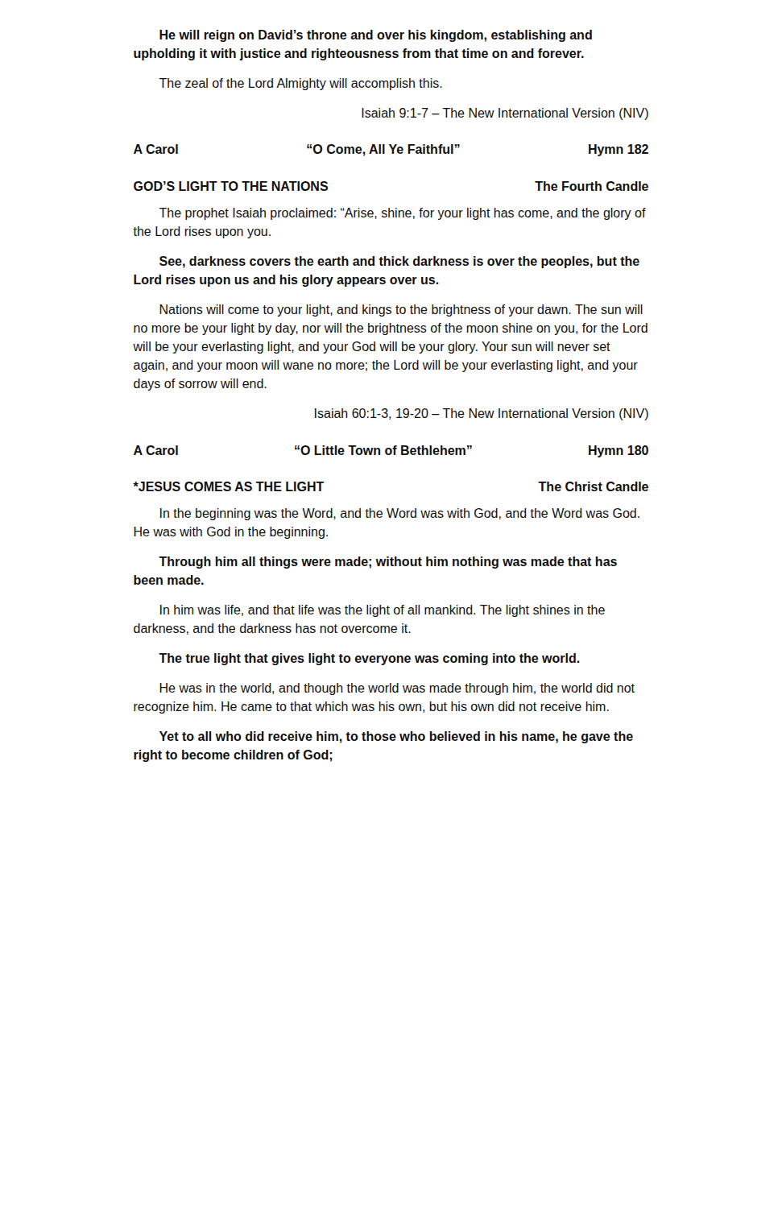He will reign on David’s throne and over his kingdom, establishing and upholding it with justice and righteousness from that time on and forever.
The zeal of the Lord Almighty will accomplish this.
Isaiah 9:1-7 – The New International Version (NIV)
A Carol “O Come, All Ye Faithful” Hymn 182
GOD’S LIGHT TO THE NATIONS The Fourth Candle
The prophet Isaiah proclaimed: “Arise, shine, for your light has come, and the glory of the Lord rises upon you.
See, darkness covers the earth and thick darkness is over the peoples, but the Lord rises upon us and his glory appears over us.
Nations will come to your light, and kings to the brightness of your dawn. The sun will no more be your light by day, nor will the brightness of the moon shine on you, for the Lord will be your everlasting light, and your God will be your glory. Your sun will never set again, and your moon will wane no more; the Lord will be your everlasting light, and your days of sorrow will end.
Isaiah 60:1-3, 19-20 – The New International Version (NIV)
A Carol “O Little Town of Bethlehem” Hymn 180
*JESUS COMES AS THE LIGHT The Christ Candle
In the beginning was the Word, and the Word was with God, and the Word was God. He was with God in the beginning.
Through him all things were made; without him nothing was made that has been made.
In him was life, and that life was the light of all mankind. The light shines in the darkness, and the darkness has not overcome it.
The true light that gives light to everyone was coming into the world.
He was in the world, and though the world was made through him, the world did not recognize him. He came to that which was his own, but his own did not receive him.
Yet to all who did receive him, to those who believed in his name, he gave the right to become children of God;